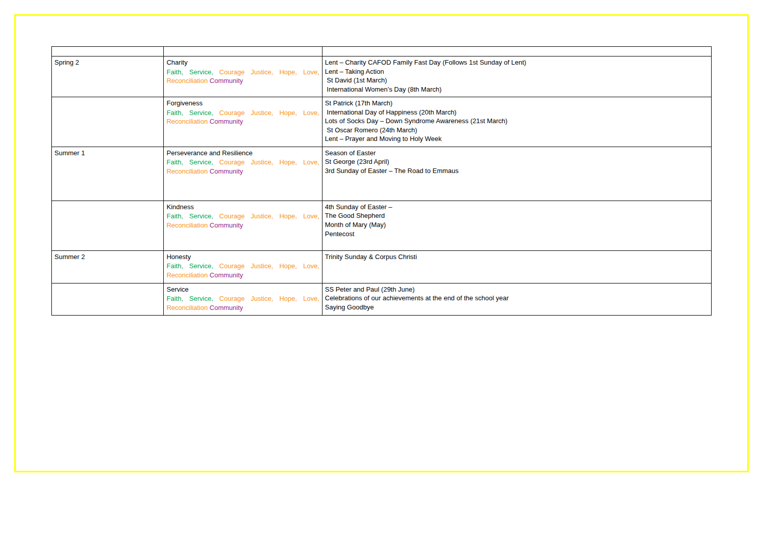| Spring 2 | Charity Faith, Service, Courage Justice, Hope, Love, Reconciliation Community | Lent – Charity CAFOD Family Fast Day (Follows 1st Sunday of Lent) Lent – Taking Action St David (1st March) International Women’s Day (8th March) |
| | Forgiveness Faith, Service, Courage Justice, Hope, Love, Reconciliation Community | St Patrick (17th March) International Day of Happiness (20th March) Lots of Socks Day – Down Syndrome Awareness (21st March) St Oscar Romero (24th March) Lent – Prayer and Moving to Holy Week |
| Summer 1 | Perseverance and Resilience Faith, Service, Courage Justice, Hope, Love, Reconciliation Community | Season of Easter St George (23rd April) 3rd Sunday of Easter – The Road to Emmaus |
| | Kindness Faith, Service, Courage Justice, Hope, Love, Reconciliation Community | 4th Sunday of Easter – The Good Shepherd Month of Mary (May) Pentecost |
| Summer 2 | Honesty Faith, Service, Courage Justice, Hope, Love, Reconciliation Community | Trinity Sunday & Corpus Christi |
| | Service Faith, Service, Courage Justice, Hope, Love, Reconciliation Community | SS Peter and Paul (29th June) Celebrations of our achievements at the end of the school year Saying Goodbye |